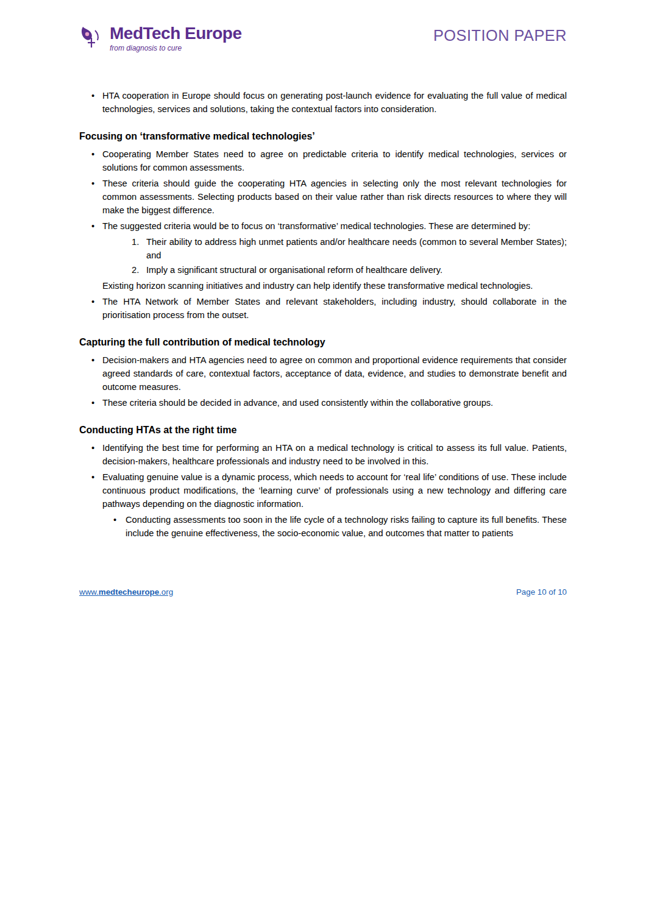MedTech Europe
from diagnosis to cure
POSITION PAPER
HTA cooperation in Europe should focus on generating post-launch evidence for evaluating the full value of medical technologies, services and solutions, taking the contextual factors into consideration.
Focusing on ‘transformative medical technologies’
Cooperating Member States need to agree on predictable criteria to identify medical technologies, services or solutions for common assessments.
These criteria should guide the cooperating HTA agencies in selecting only the most relevant technologies for common assessments. Selecting products based on their value rather than risk directs resources to where they will make the biggest difference.
The suggested criteria would be to focus on ‘transformative’ medical technologies. These are determined by:
Their ability to address high unmet patients and/or healthcare needs (common to several Member States); and
Imply a significant structural or organisational reform of healthcare delivery.
Existing horizon scanning initiatives and industry can help identify these transformative medical technologies.
The HTA Network of Member States and relevant stakeholders, including industry, should collaborate in the prioritisation process from the outset.
Capturing the full contribution of medical technology
Decision-makers and HTA agencies need to agree on common and proportional evidence requirements that consider agreed standards of care, contextual factors, acceptance of data, evidence, and studies to demonstrate benefit and outcome measures.
These criteria should be decided in advance, and used consistently within the collaborative groups.
Conducting HTAs at the right time
Identifying the best time for performing an HTA on a medical technology is critical to assess its full value. Patients, decision-makers, healthcare professionals and industry need to be involved in this.
Evaluating genuine value is a dynamic process, which needs to account for ‘real life’ conditions of use. These include continuous product modifications, the ‘learning curve’ of professionals using a new technology and differing care pathways depending on the diagnostic information.
Conducting assessments too soon in the life cycle of a technology risks failing to capture its full benefits. These include the genuine effectiveness, the socio-economic value, and outcomes that matter to patients
www.medtecheurope.org
Page 10 of 10